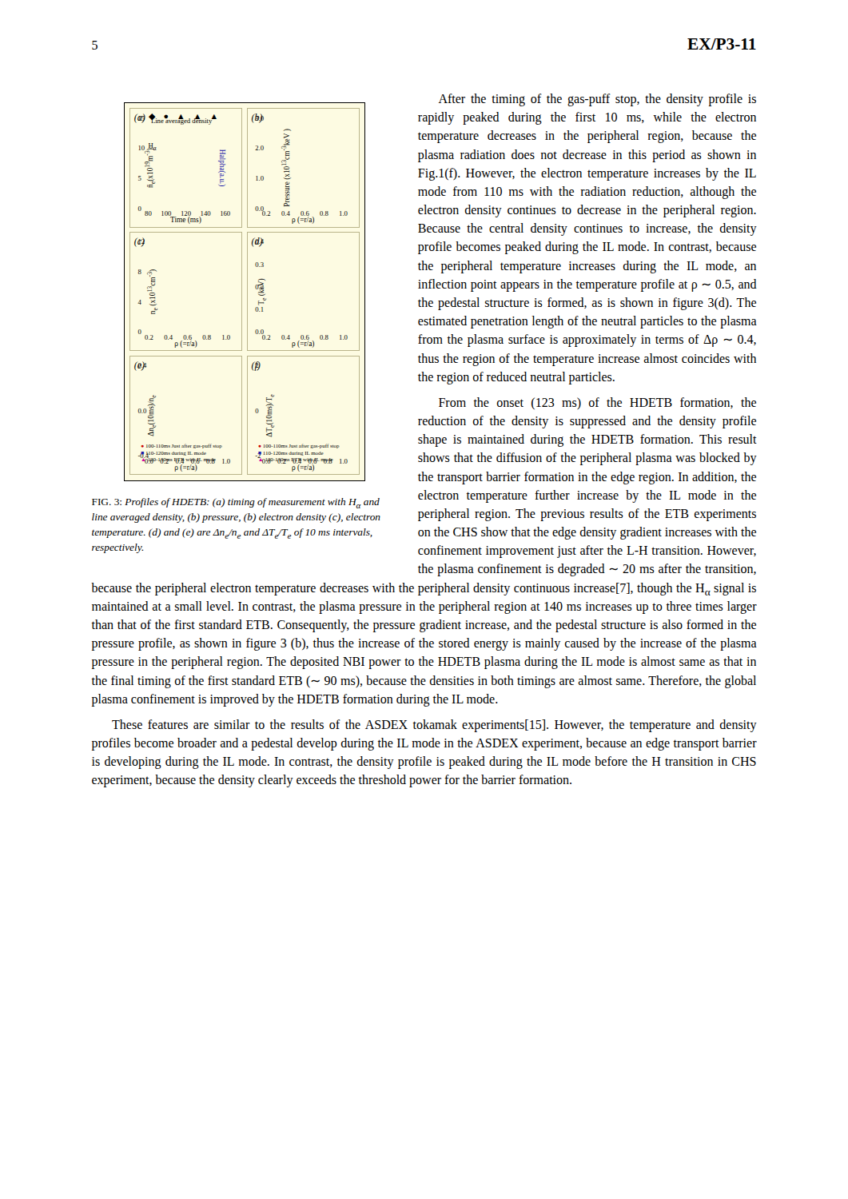5 EX/P3-11
(a) ◆ ● ▲ ▲ ▲ n̄e(x1019m-3) Halpha(a.u.) 151050 Line averaged density Hα 80100120140160 Time (ms)
(b) Pressure (x1013cm-3keV ) 3.02.01.00.0 0.20.40.60.81.0 ρ (=r/a)
(c) ne (x1013cm-3) 12840 0.20.40.60.81.0 ρ (=r/a)
(d) Te (keV) 0.40.30.20.10.0 0.20.40.60.81.0 ρ (=r/a)
(e) Δne(10ms)/ne 0.40.0-0.4 ● 100-110ms Just after gas-puff stop
■ 110-120ms during IL mode
▲ 120-130ms ETB with IL mode 0.00.20.40.60.81.0 ρ (=r/a)
(f) ΔTe(10ms)/Te 20-2 ● 100-110ms Just after gas-puff stop
■ 110-120ms during IL mode
▲ 120-130ms ETB with IL mode 0.00.20.40.60.81.0 ρ (=r/a)
FIG. 3: Profiles of HDETB: (a) timing of measurement with Hα and line averaged density, (b) pressure, (b) electron density (c), electron temperature. (d) and (e) are Δne/ne and ΔTe/Te of 10 ms intervals, respectively.
After the timing of the gas-puff stop, the density profile is rapidly peaked during the first 10 ms, while the electron temperature decreases in the peripheral region, because the plasma radiation does not decrease in this period as shown in Fig.1(f). However, the electron temperature increases by the IL mode from 110 ms with the radiation reduction, although the electron density continues to decrease in the peripheral region. Because the central density continues to increase, the density profile becomes peaked during the IL mode. In contrast, because the peripheral temperature increases during the IL mode, an inflection point appears in the temperature profile at ρ ∼ 0.5, and the pedestal structure is formed, as is shown in figure 3(d). The estimated penetration length of the neutral particles to the plasma from the plasma surface is approximately in terms of Δρ ∼ 0.4, thus the region of the temperature increase almost coincides with the region of reduced neutral particles.
From the onset (123 ms) of the HDETB formation, the reduction of the density is suppressed and the density profile shape is maintained during the HDETB formation. This result shows that the diffusion of the peripheral plasma was blocked by the transport barrier formation in the edge region. In addition, the electron temperature further increase by the IL mode in the peripheral region. The previous results of the ETB experiments on the CHS show that the edge density gradient increases with the confinement improvement just after the L-H transition. However, the plasma confinement is degraded ∼ 20 ms after the transition, because the peripheral electron temperature decreases with the peripheral density continuous increase[7], though the Hα signal is maintained at a small level. In contrast, the plasma pressure in the peripheral region at 140 ms increases up to three times larger than that of the first standard ETB. Consequently, the pressure gradient increase, and the pedestal structure is also formed in the pressure profile, as shown in figure 3 (b), thus the increase of the stored energy is mainly caused by the increase of the plasma pressure in the peripheral region. The deposited NBI power to the HDETB plasma during the IL mode is almost same as that in the final timing of the first standard ETB (∼ 90 ms), because the densities in both timings are almost same. Therefore, the global plasma confinement is improved by the HDETB formation during the IL mode.
These features are similar to the results of the ASDEX tokamak experiments[15]. However, the temperature and density profiles become broader and a pedestal develop during the IL mode in the ASDEX experiment, because an edge transport barrier is developing during the IL mode. In contrast, the density profile is peaked during the IL mode before the H transition in CHS experiment, because the density clearly exceeds the threshold power for the barrier formation.